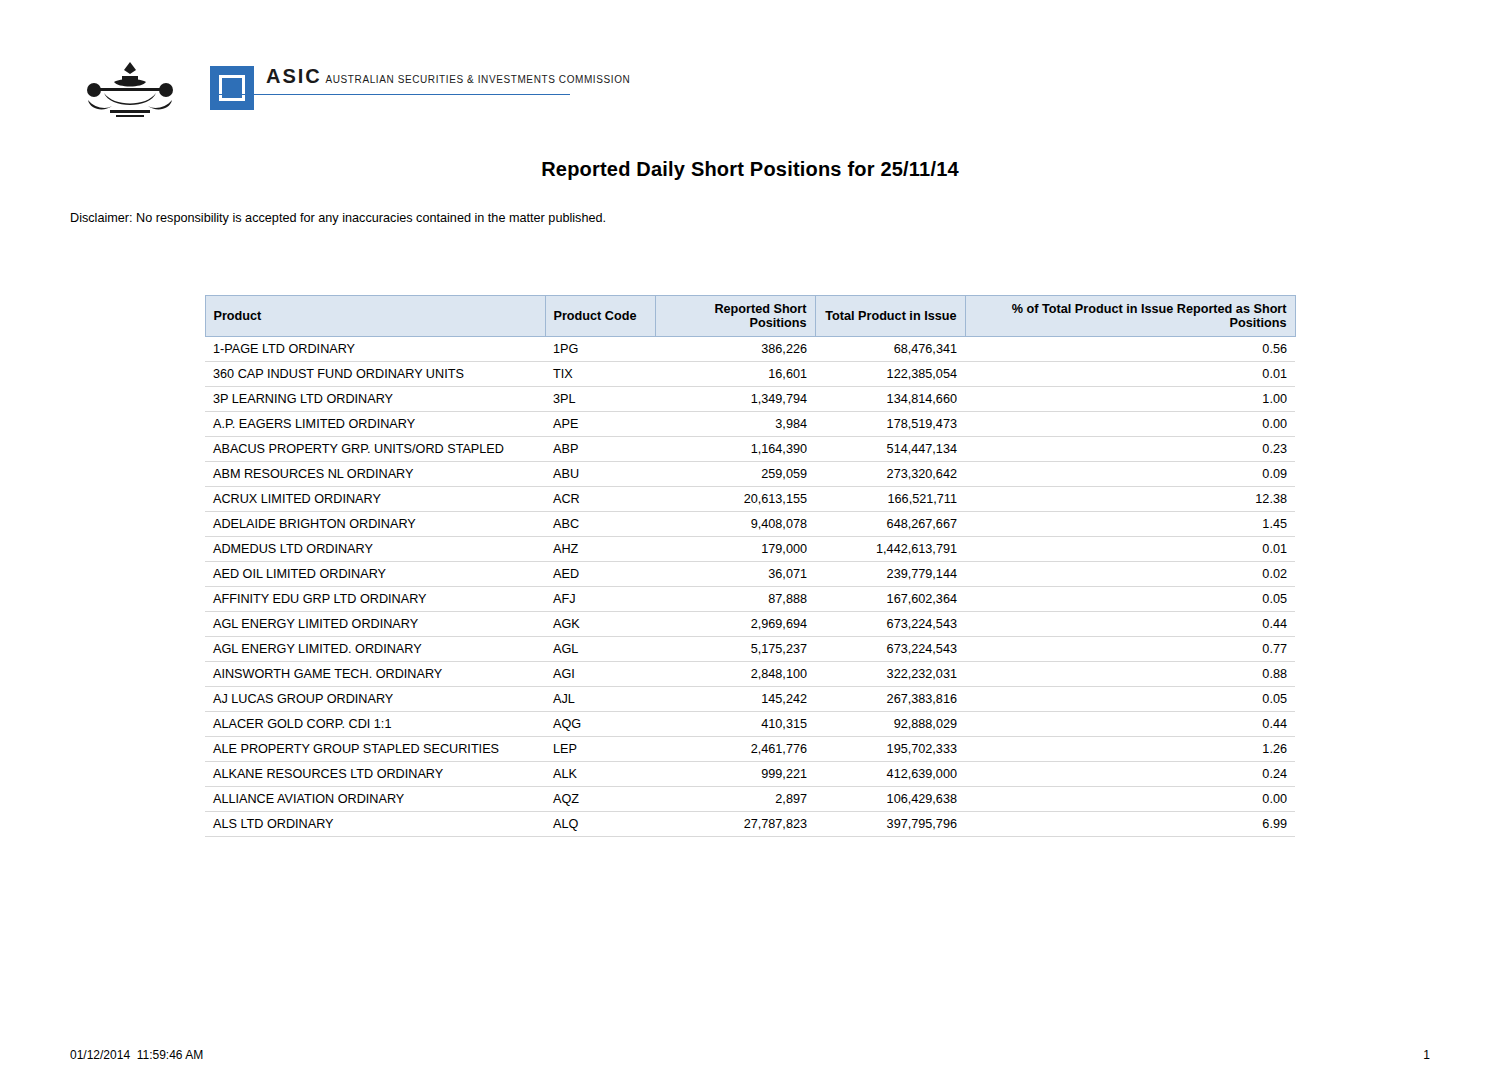ASIC AUSTRALIAN SECURITIES & INVESTMENTS COMMISSION
Reported Daily Short Positions for 25/11/14
Disclaimer: No responsibility is accepted for any inaccuracies contained in the matter published.
| Product | Product Code | Reported Short Positions | Total Product in Issue | % of Total Product in Issue Reported as Short Positions |
| --- | --- | --- | --- | --- |
| 1-PAGE LTD ORDINARY | 1PG | 386,226 | 68,476,341 | 0.56 |
| 360 CAP INDUST FUND ORDINARY UNITS | TIX | 16,601 | 122,385,054 | 0.01 |
| 3P LEARNING LTD ORDINARY | 3PL | 1,349,794 | 134,814,660 | 1.00 |
| A.P. EAGERS LIMITED ORDINARY | APE | 3,984 | 178,519,473 | 0.00 |
| ABACUS PROPERTY GRP. UNITS/ORD STAPLED | ABP | 1,164,390 | 514,447,134 | 0.23 |
| ABM RESOURCES NL ORDINARY | ABU | 259,059 | 273,320,642 | 0.09 |
| ACRUX LIMITED ORDINARY | ACR | 20,613,155 | 166,521,711 | 12.38 |
| ADELAIDE BRIGHTON ORDINARY | ABC | 9,408,078 | 648,267,667 | 1.45 |
| ADMEDUS LTD ORDINARY | AHZ | 179,000 | 1,442,613,791 | 0.01 |
| AED OIL LIMITED ORDINARY | AED | 36,071 | 239,779,144 | 0.02 |
| AFFINITY EDU GRP LTD ORDINARY | AFJ | 87,888 | 167,602,364 | 0.05 |
| AGL ENERGY LIMITED ORDINARY | AGK | 2,969,694 | 673,224,543 | 0.44 |
| AGL ENERGY LIMITED. ORDINARY | AGL | 5,175,237 | 673,224,543 | 0.77 |
| AINSWORTH GAME TECH. ORDINARY | AGI | 2,848,100 | 322,232,031 | 0.88 |
| AJ LUCAS GROUP ORDINARY | AJL | 145,242 | 267,383,816 | 0.05 |
| ALACER GOLD CORP. CDI 1:1 | AQG | 410,315 | 92,888,029 | 0.44 |
| ALE PROPERTY GROUP STAPLED SECURITIES | LEP | 2,461,776 | 195,702,333 | 1.26 |
| ALKANE RESOURCES LTD ORDINARY | ALK | 999,221 | 412,639,000 | 0.24 |
| ALLIANCE AVIATION ORDINARY | AQZ | 2,897 | 106,429,638 | 0.00 |
| ALS LTD ORDINARY | ALQ | 27,787,823 | 397,795,796 | 6.99 |
01/12/2014 11:59:46 AM 1